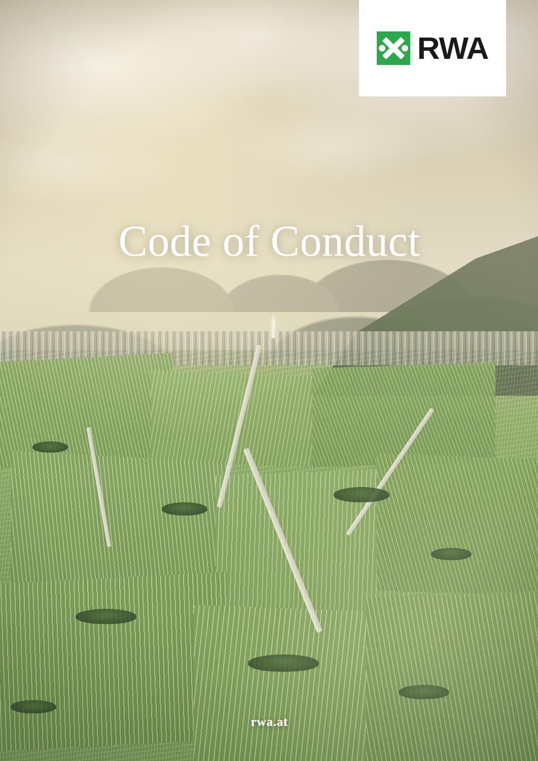RWA
Code of Conduct
rwa.at